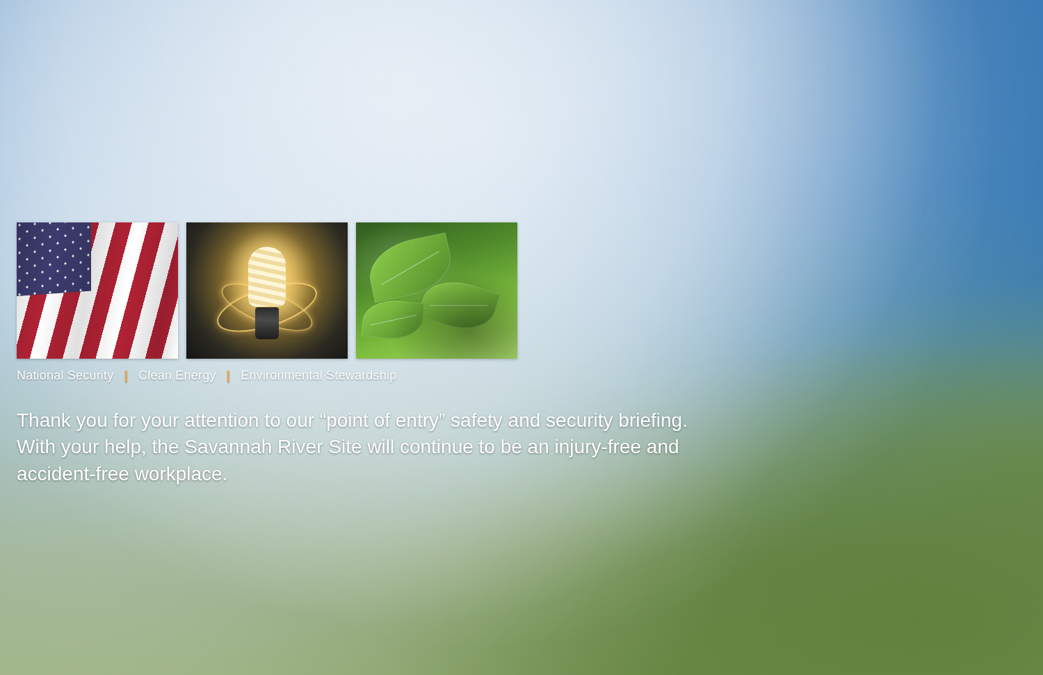National Security | Clean Energy | Environmental Stewardship
Thank you for your attention to our “point of entry” safety and security briefing. With your help, the Savannah River Site will continue to be an injury-free and accident-free workplace.